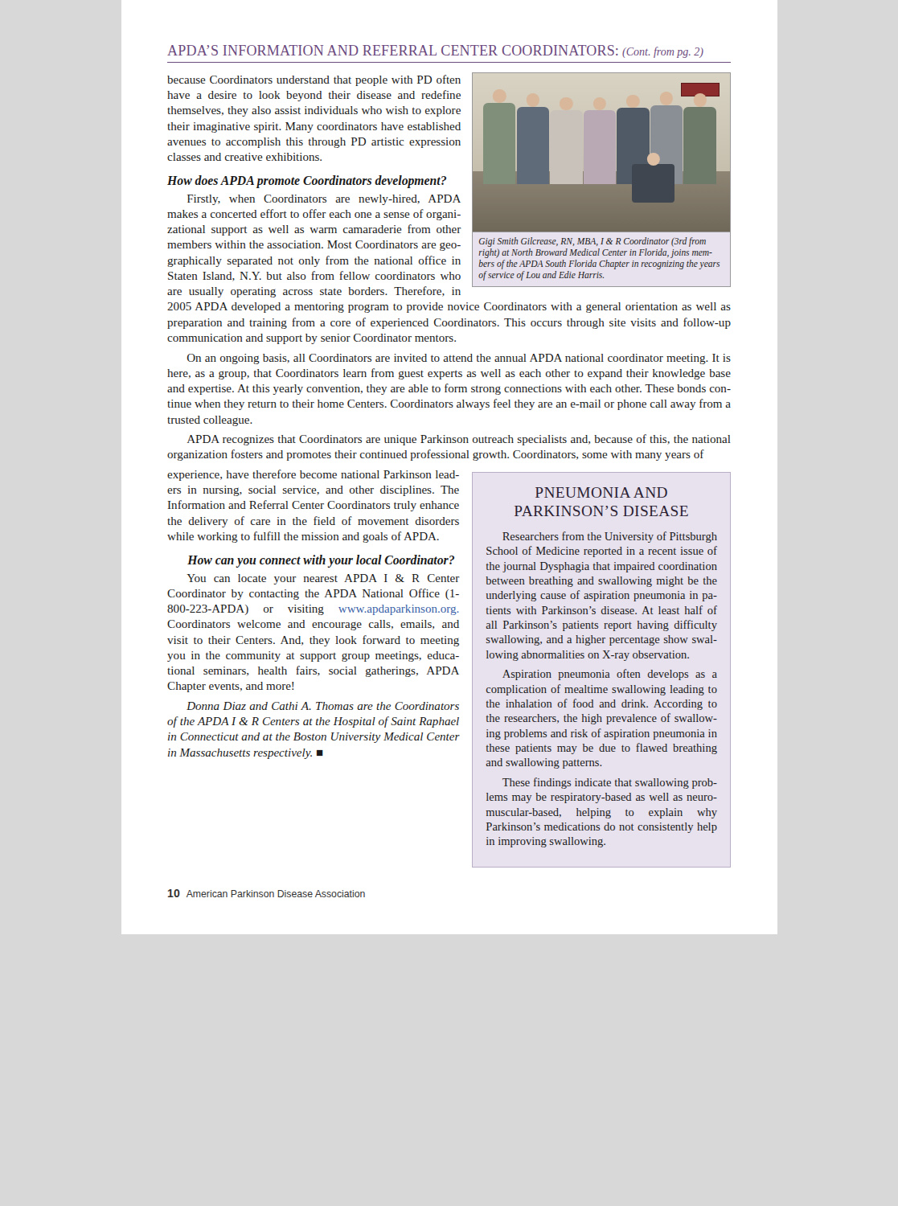APDA’s Information and Referral Center Coordinators:
(Cont. from pg. 2)
Gigi Smith Gilcrease, RN, MBA, I & R Coordinator (3rd from right) at North Broward Medical Center in Florida, joins members of the APDA South Florida Chapter in recognizing the years of service of Lou and Edie Harris.
because Coordinators understand that people with PD often have a desire to look beyond their disease and redefine themselves, they also assist individuals who wish to explore their imaginative spirit. Many coordinators have established avenues to accomplish this through PD artistic expression classes and creative exhibitions.
How does APDA promote Coordinators development?
Firstly, when Coordinators are newly-hired, APDA makes a concerted effort to offer each one a sense of organizational support as well as warm camaraderie from other members within the association. Most Coordinators are geographically separated not only from the national office in Staten Island, N.Y. but also from fellow coordinators who are usually operating across state borders. Therefore, in 2005 APDA developed a mentoring program to provide novice Coordinators with a general orientation as well as preparation and training from a core of experienced Coordinators. This occurs through site visits and follow-up communication and support by senior Coordinator mentors.
On an ongoing basis, all Coordinators are invited to attend the annual APDA national coordinator meeting. It is here, as a group, that Coordinators learn from guest experts as well as each other to expand their knowledge base and expertise. At this yearly convention, they are able to form strong connections with each other. These bonds continue when they return to their home Centers. Coordinators always feel they are an e-mail or phone call away from a trusted colleague.
APDA recognizes that Coordinators are unique Parkinson outreach specialists and, because of this, the national organization fosters and promotes their continued professional growth. Coordinators, some with many years of
Pneumonia and
Parkinson’s Disease
Researchers from the University of Pittsburgh School of Medicine reported in a recent issue of the journal Dysphagia that impaired coordination between breathing and swallowing might be the underlying cause of aspiration pneumonia in patients with Parkinson’s disease. At least half of all Parkinson’s patients report having difficulty swallowing, and a higher percentage show swallowing abnormalities on X-ray observation.
Aspiration pneumonia often develops as a complication of mealtime swallowing leading to the inhalation of food and drink. According to the researchers, the high prevalence of swallowing problems and risk of aspiration pneumonia in these patients may be due to flawed breathing and swallowing patterns.
These findings indicate that swallowing problems may be respiratory-based as well as neuromuscular-based, helping to explain why Parkinson’s medications do not consistently help in improving swallowing.
experience, have therefore become national Parkinson leaders in nursing, social service, and other disciplines. The Information and Referral Center Coordinators truly enhance the delivery of care in the field of movement disorders while working to fulfill the mission and goals of APDA.
How can you connect with your local Coordinator?
You can locate your nearest APDA I & R Center Coordinator by contacting the APDA National Office (1-800-223-APDA) or visiting www.apdaparkinson.org. Coordinators welcome and encourage calls, emails, and visit to their Centers. And, they look forward to meeting you in the community at support group meetings, educational seminars, health fairs, social gatherings, APDA Chapter events, and more!
Donna Diaz and Cathi A. Thomas are the Coordinators of the APDA I & R Centers at the Hospital of Saint Raphael in Connecticut and at the Boston University Medical Center in Massachusetts respectively. ■
10 American Parkinson Disease Association